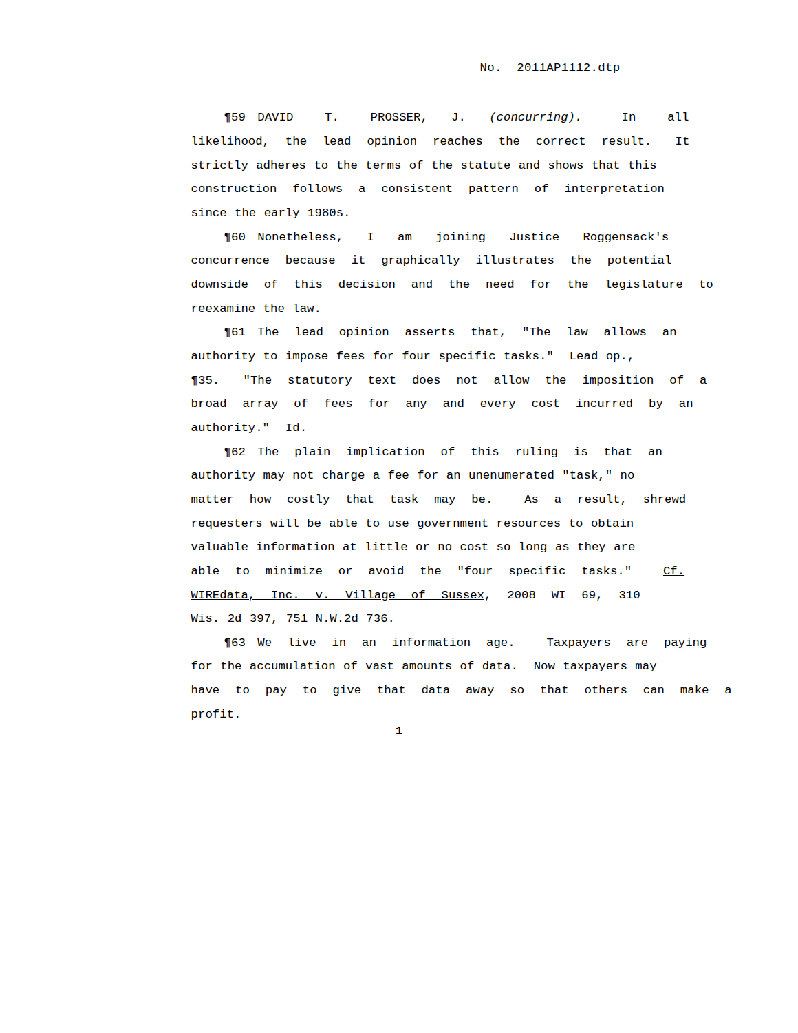No. 2011AP1112.dtp
¶59 DAVID T. PROSSER, J. (concurring). In all likelihood, the lead opinion reaches the correct result. It strictly adheres to the terms of the statute and shows that this construction follows a consistent pattern of interpretation since the early 1980s.
¶60 Nonetheless, I am joining Justice Roggensack's concurrence because it graphically illustrates the potential downside of this decision and the need for the legislature to reexamine the law.
¶61 The lead opinion asserts that, "The law allows an authority to impose fees for four specific tasks." Lead op., ¶35. "The statutory text does not allow the imposition of a broad array of fees for any and every cost incurred by an authority." Id.
¶62 The plain implication of this ruling is that an authority may not charge a fee for an unenumerated "task," no matter how costly that task may be. As a result, shrewd requesters will be able to use government resources to obtain valuable information at little or no cost so long as they are able to minimize or avoid the "four specific tasks." Cf. WIREdata, Inc. v. Village of Sussex, 2008 WI 69, 310 Wis. 2d 397, 751 N.W.2d 736.
¶63 We live in an information age. Taxpayers are paying for the accumulation of vast amounts of data. Now taxpayers may have to pay to give that data away so that others can make a profit.
1